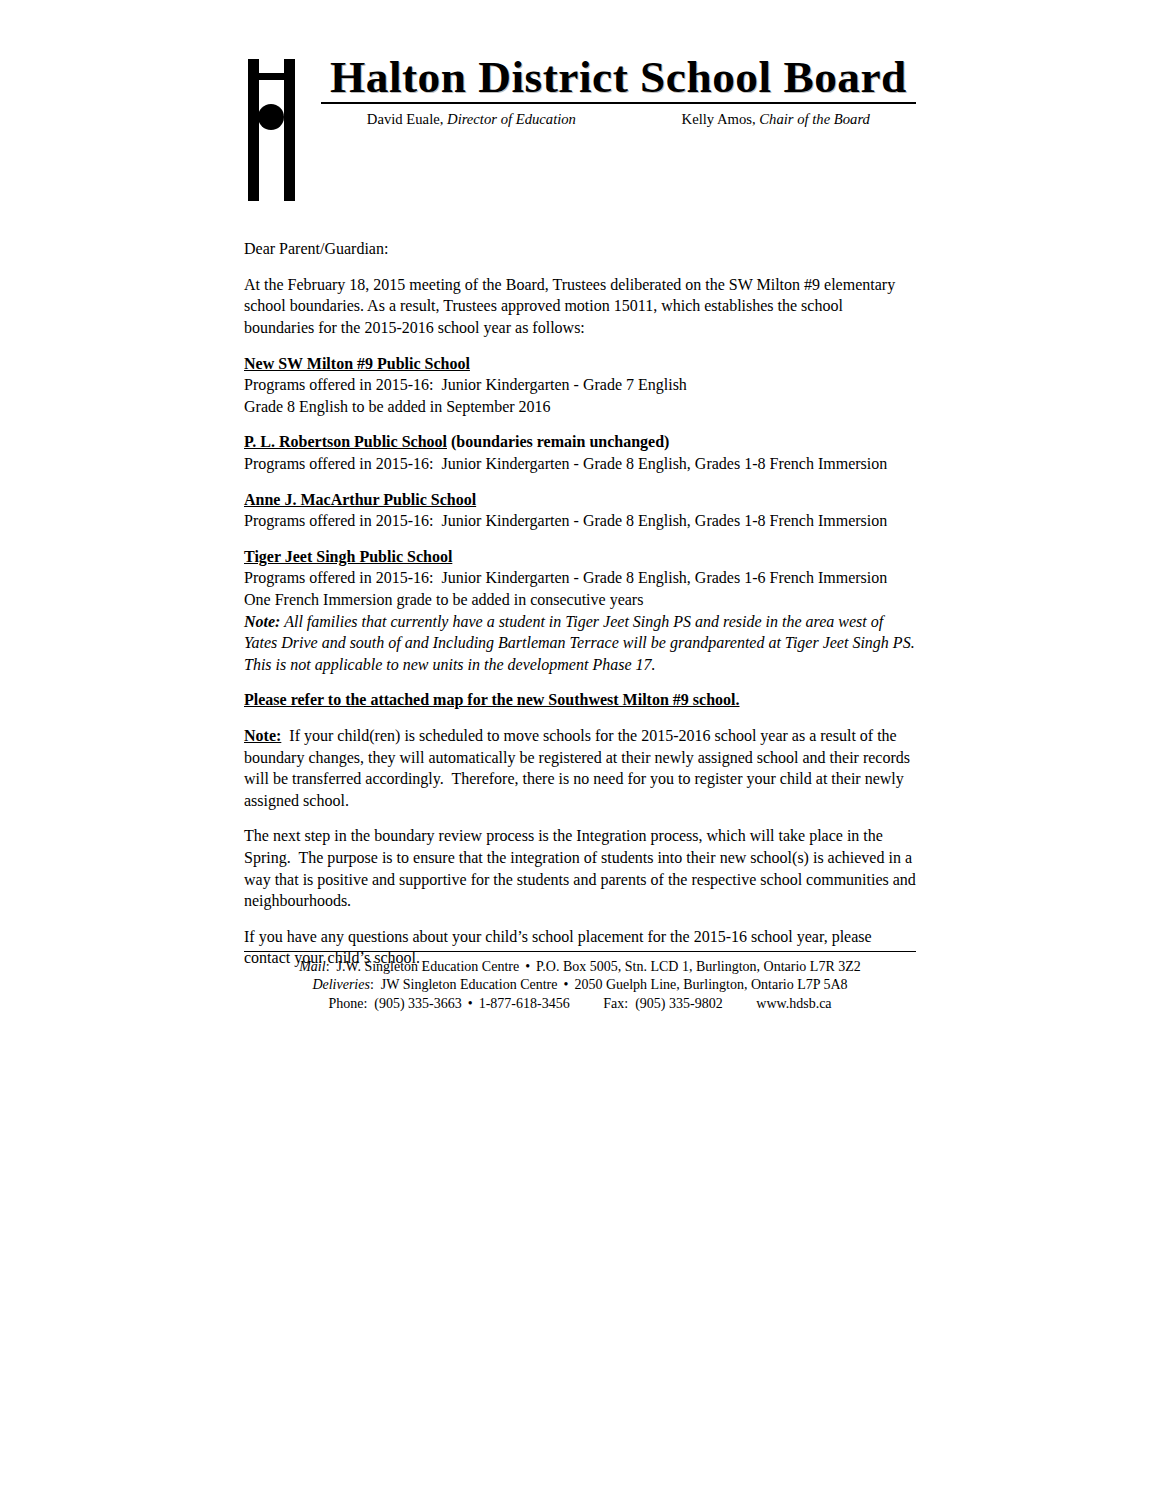Halton District School Board
David Euale, Director of Education Kelly Amos, Chair of the Board
Dear Parent/Guardian:
At the February 18, 2015 meeting of the Board, Trustees deliberated on the SW Milton #9 elementary school boundaries. As a result, Trustees approved motion 15011, which establishes the school boundaries for the 2015-2016 school year as follows:
New SW Milton #9 Public School
Programs offered in 2015-16: Junior Kindergarten - Grade 7 English
Grade 8 English to be added in September 2016
P. L. Robertson Public School (boundaries remain unchanged)
Programs offered in 2015-16: Junior Kindergarten - Grade 8 English, Grades 1-8 French Immersion
Anne J. MacArthur Public School
Programs offered in 2015-16: Junior Kindergarten - Grade 8 English, Grades 1-8 French Immersion
Tiger Jeet Singh Public School
Programs offered in 2015-16: Junior Kindergarten - Grade 8 English, Grades 1-6 French Immersion
One French Immersion grade to be added in consecutive years
Note: All families that currently have a student in Tiger Jeet Singh PS and reside in the area west of Yates Drive and south of and Including Bartleman Terrace will be grandparented at Tiger Jeet Singh PS. This is not applicable to new units in the development Phase 17.
Please refer to the attached map for the new Southwest Milton #9 school.
Note: If your child(ren) is scheduled to move schools for the 2015-2016 school year as a result of the boundary changes, they will automatically be registered at their newly assigned school and their records will be transferred accordingly. Therefore, there is no need for you to register your child at their newly assigned school.
The next step in the boundary review process is the Integration process, which will take place in the Spring. The purpose is to ensure that the integration of students into their new school(s) is achieved in a way that is positive and supportive for the students and parents of the respective school communities and neighbourhoods.
If you have any questions about your child’s school placement for the 2015-16 school year, please contact your child’s school.
Mail: J.W. Singleton Education Centre•P.O. Box 5005, Stn. LCD 1, Burlington, Ontario L7R 3Z2
Deliveries: JW Singleton Education Centre•2050 Guelph Line, Burlington, Ontario L7P 5A8
Phone: (905) 335-3663•1-877-618-3456 Fax: (905) 335-9802 www.hdsb.ca